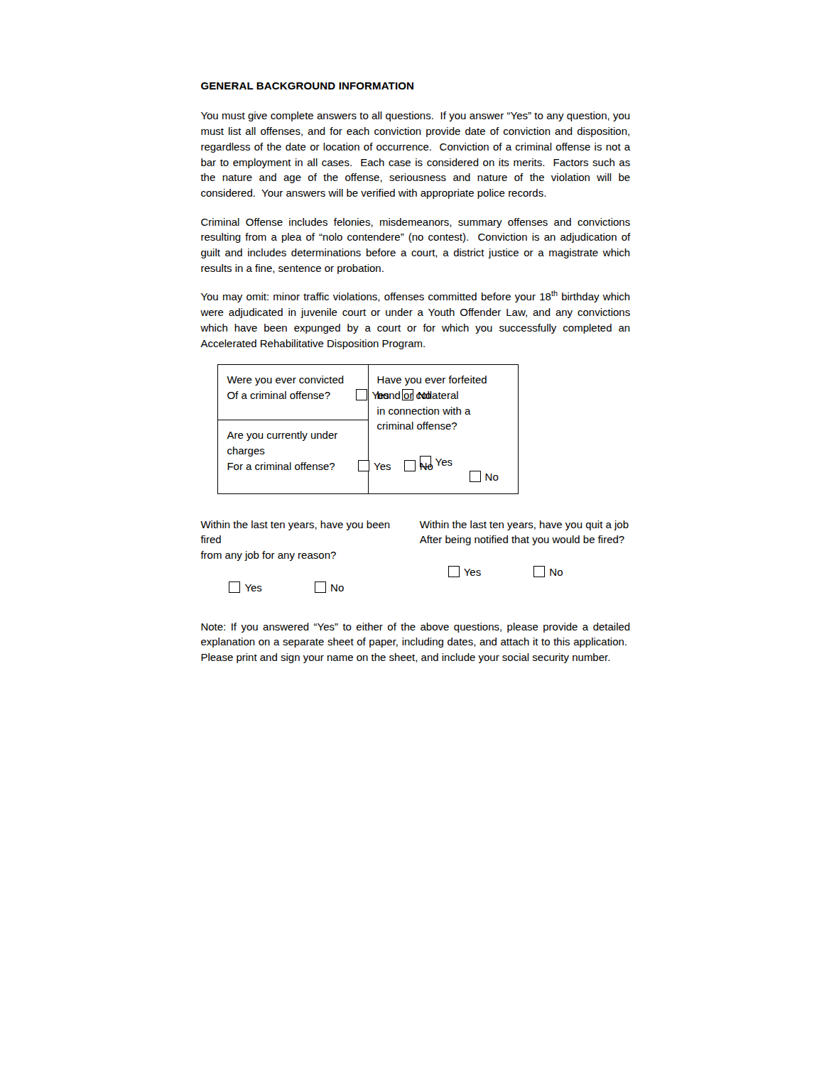GENERAL BACKGROUND INFORMATION
You must give complete answers to all questions. If you answer “Yes” to any question, you must list all offenses, and for each conviction provide date of conviction and disposition, regardless of the date or location of occurrence. Conviction of a criminal offense is not a bar to employment in all cases. Each case is considered on its merits. Factors such as the nature and age of the offense, seriousness and nature of the violation will be considered. Your answers will be verified with appropriate police records.
Criminal Offense includes felonies, misdemeanors, summary offenses and convictions resulting from a plea of “nolo contendere” (no contest). Conviction is an adjudication of guilt and includes determinations before a court, a district justice or a magistrate which results in a fine, sentence or probation.
You may omit: minor traffic violations, offenses committed before your 18th birthday which were adjudicated in juvenile court or under a Youth Offender Law, and any convictions which have been expunged by a court or for which you successfully completed an Accelerated Rehabilitative Disposition Program.
| Were you ever convicted Of a criminal offense? Yes No | Have you ever forfeited bond or collateral in connection with a criminal offense? Yes No |
| Are you currently under charges For a criminal offense? Yes No |
| Within the last ten years, have you been fired from any job for any reason? Yes No | Within the last ten years, have you quit a job After being notified that you would be fired? Yes No |
Note: If you answered “Yes” to either of the above questions, please provide a detailed explanation on a separate sheet of paper, including dates, and attach it to this application. Please print and sign your name on the sheet, and include your social security number.